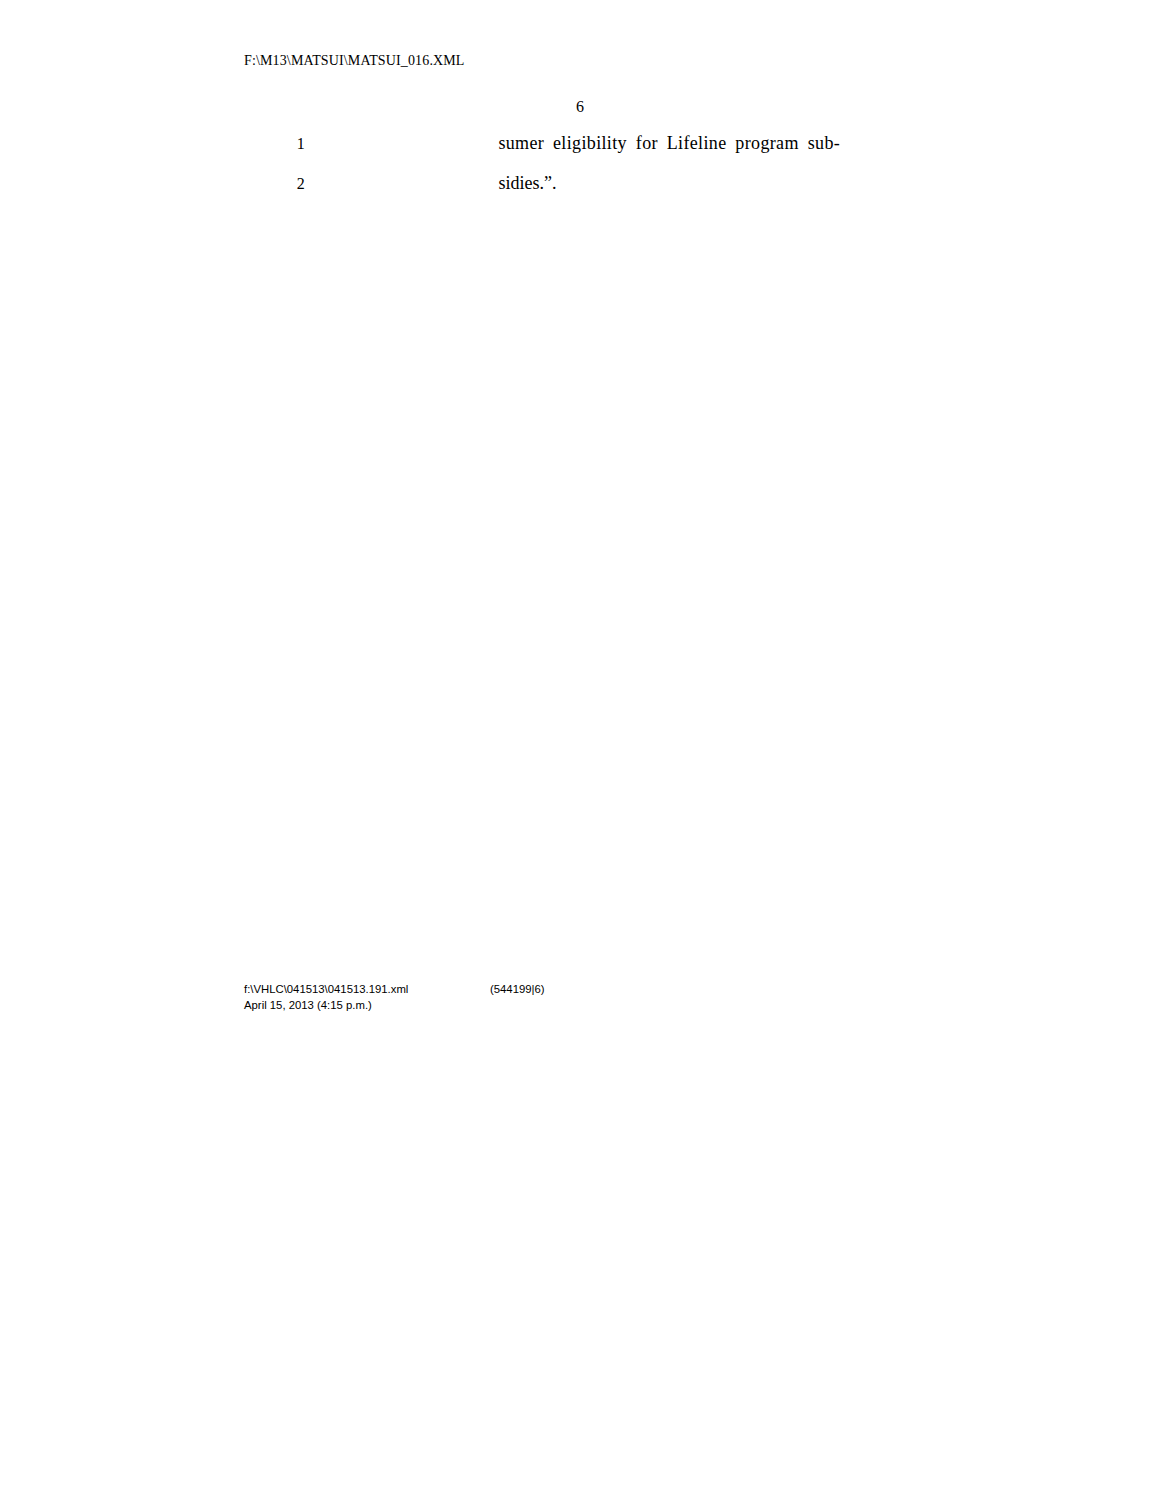F:\M13\MATSUI\MATSUI_016.XML
6
1 sumer eligibility for Lifeline program sub-
2 sidies.”.
f:\VHLC\041513\041513.191.xml (544199|6)
April 15, 2013 (4:15 p.m.)